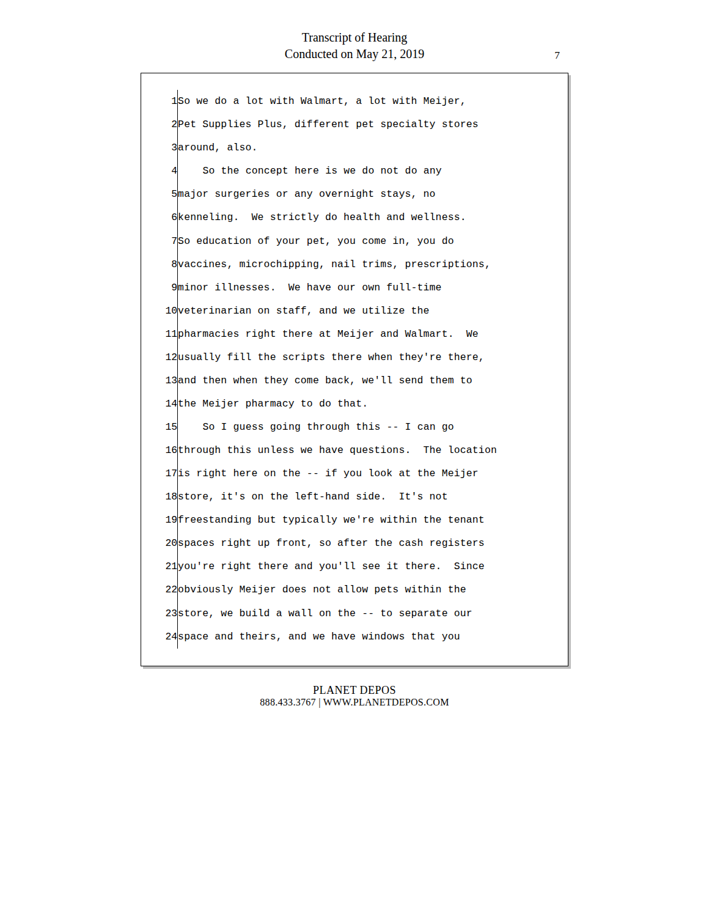Transcript of Hearing
Conducted on May 21, 2019 7
| 1 | So we do a lot with Walmart, a lot with Meijer, |
| 2 | Pet Supplies Plus, different pet specialty stores |
| 3 | around, also. |
| 4 | So the concept here is we do not do any |
| 5 | major surgeries or any overnight stays, no |
| 6 | kenneling. We strictly do health and wellness. |
| 7 | So education of your pet, you come in, you do |
| 8 | vaccines, microchipping, nail trims, prescriptions, |
| 9 | minor illnesses. We have our own full-time |
| 10 | veterinarian on staff, and we utilize the |
| 11 | pharmacies right there at Meijer and Walmart. We |
| 12 | usually fill the scripts there when they're there, |
| 13 | and then when they come back, we'll send them to |
| 14 | the Meijer pharmacy to do that. |
| 15 | So I guess going through this -- I can go |
| 16 | through this unless we have questions. The location |
| 17 | is right here on the -- if you look at the Meijer |
| 18 | store, it's on the left-hand side. It's not |
| 19 | freestanding but typically we're within the tenant |
| 20 | spaces right up front, so after the cash registers |
| 21 | you're right there and you'll see it there. Since |
| 22 | obviously Meijer does not allow pets within the |
| 23 | store, we build a wall on the -- to separate our |
| 24 | space and theirs, and we have windows that you |
PLANET DEPOS
888.433.3767 | WWW.PLANETDEPOS.COM